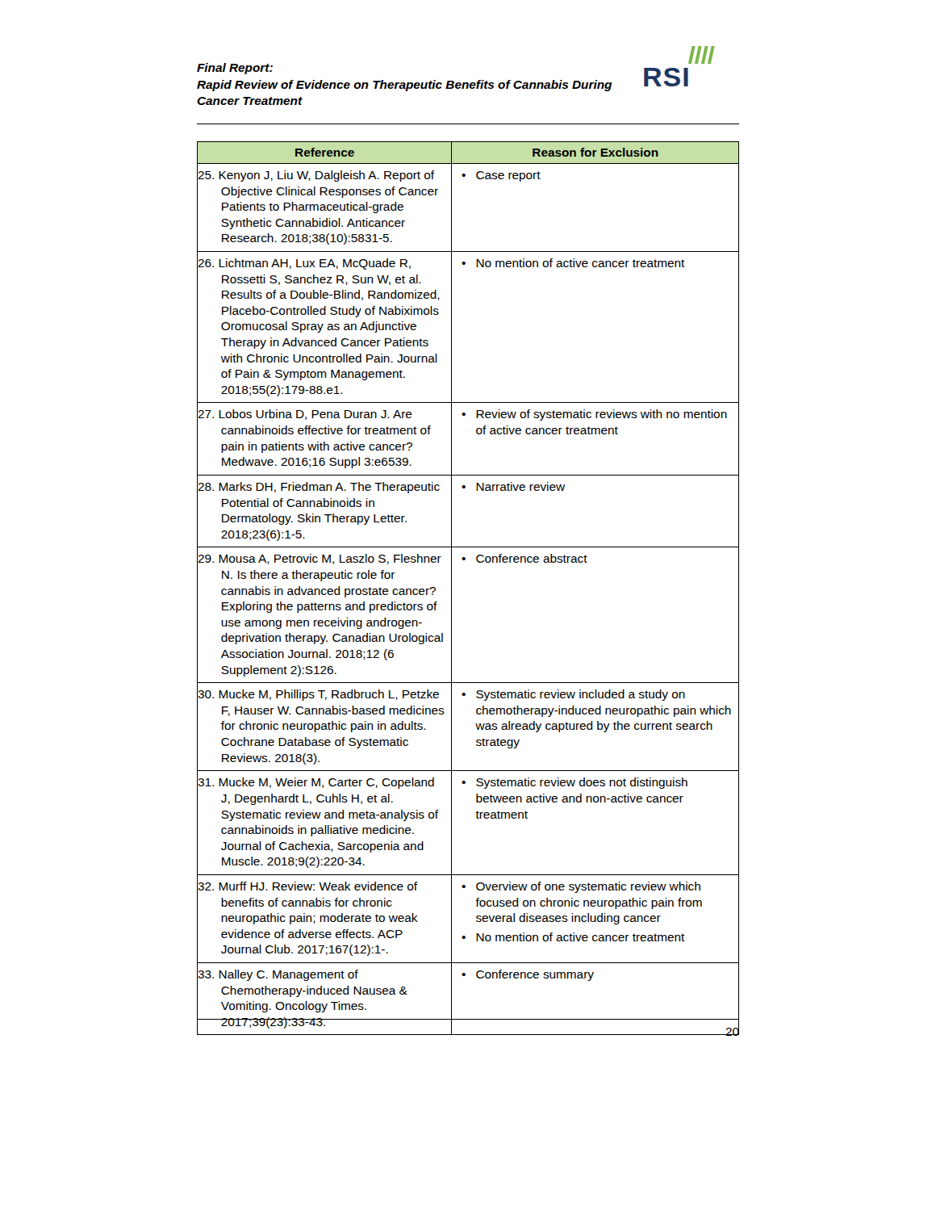Final Report:
Rapid Review of Evidence on Therapeutic Benefits of Cannabis During Cancer Treatment
RSI
| Reference | Reason for Exclusion |
| --- | --- |
| 25. Kenyon J, Liu W, Dalgleish A. Report of Objective Clinical Responses of Cancer Patients to Pharmaceutical-grade Synthetic Cannabidiol. Anticancer Research. 2018;38(10):5831-5. | Case report |
| 26. Lichtman AH, Lux EA, McQuade R, Rossetti S, Sanchez R, Sun W, et al. Results of a Double-Blind, Randomized, Placebo-Controlled Study of Nabiximols Oromucosal Spray as an Adjunctive Therapy in Advanced Cancer Patients with Chronic Uncontrolled Pain. Journal of Pain & Symptom Management. 2018;55(2):179-88.e1. | No mention of active cancer treatment |
| 27. Lobos Urbina D, Pena Duran J. Are cannabinoids effective for treatment of pain in patients with active cancer? Medwave. 2016;16 Suppl 3:e6539. | Review of systematic reviews with no mention of active cancer treatment |
| 28. Marks DH, Friedman A. The Therapeutic Potential of Cannabinoids in Dermatology. Skin Therapy Letter. 2018;23(6):1-5. | Narrative review |
| 29. Mousa A, Petrovic M, Laszlo S, Fleshner N. Is there a therapeutic role for cannabis in advanced prostate cancer? Exploring the patterns and predictors of use among men receiving androgen-deprivation therapy. Canadian Urological Association Journal. 2018;12 (6 Supplement 2):S126. | Conference abstract |
| 30. Mucke M, Phillips T, Radbruch L, Petzke F, Hauser W. Cannabis-based medicines for chronic neuropathic pain in adults. Cochrane Database of Systematic Reviews. 2018(3). | Systematic review included a study on chemotherapy-induced neuropathic pain which was already captured by the current search strategy |
| 31. Mucke M, Weier M, Carter C, Copeland J, Degenhardt L, Cuhls H, et al. Systematic review and meta-analysis of cannabinoids in palliative medicine. Journal of Cachexia, Sarcopenia and Muscle. 2018;9(2):220-34. | Systematic review does not distinguish between active and non-active cancer treatment |
| 32. Murff HJ. Review: Weak evidence of benefits of cannabis for chronic neuropathic pain; moderate to weak evidence of adverse effects. ACP Journal Club. 2017;167(12):1-. | Overview of one systematic review which focused on chronic neuropathic pain from several diseases including cancer No mention of active cancer treatment |
| 33. Nalley C. Management of Chemotherapy-induced Nausea & Vomiting. Oncology Times. 2017;39(23):33-43. | Conference summary |
20